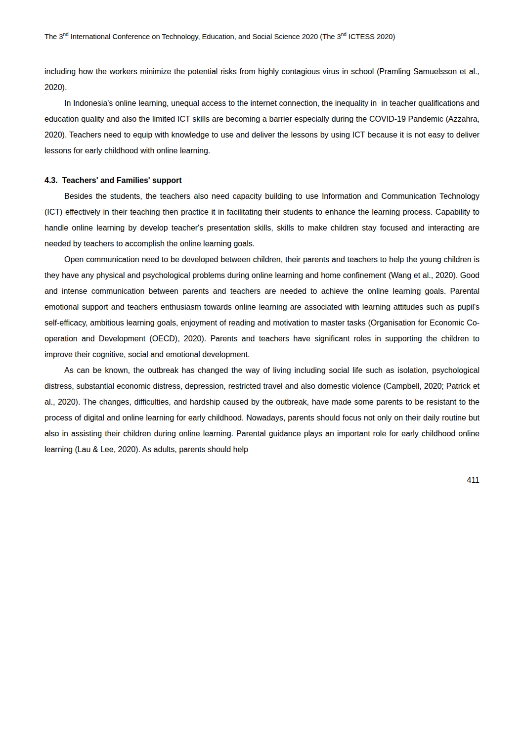The 3nd International Conference on Technology, Education, and Social Science 2020 (The 3nd ICTESS 2020)
including how the workers minimize the potential risks from highly contagious virus in school (Pramling Samuelsson et al., 2020).
In Indonesia's online learning, unequal access to the internet connection, the inequality in in teacher qualifications and education quality and also the limited ICT skills are becoming a barrier especially during the COVID-19 Pandemic (Azzahra, 2020). Teachers need to equip with knowledge to use and deliver the lessons by using ICT because it is not easy to deliver lessons for early childhood with online learning.
4.3. Teachers' and Families' support
Besides the students, the teachers also need capacity building to use Information and Communication Technology (ICT) effectively in their teaching then practice it in facilitating their students to enhance the learning process. Capability to handle online learning by develop teacher's presentation skills, skills to make children stay focused and interacting are needed by teachers to accomplish the online learning goals.
Open communication need to be developed between children, their parents and teachers to help the young children is they have any physical and psychological problems during online learning and home confinement (Wang et al., 2020). Good and intense communication between parents and teachers are needed to achieve the online learning goals. Parental emotional support and teachers enthusiasm towards online learning are associated with learning attitudes such as pupil's self-efficacy, ambitious learning goals, enjoyment of reading and motivation to master tasks (Organisation for Economic Co-operation and Development (OECD), 2020). Parents and teachers have significant roles in supporting the children to improve their cognitive, social and emotional development.
As can be known, the outbreak has changed the way of living including social life such as isolation, psychological distress, substantial economic distress, depression, restricted travel and also domestic violence (Campbell, 2020; Patrick et al., 2020). The changes, difficulties, and hardship caused by the outbreak, have made some parents to be resistant to the process of digital and online learning for early childhood. Nowadays, parents should focus not only on their daily routine but also in assisting their children during online learning. Parental guidance plays an important role for early childhood online learning (Lau & Lee, 2020). As adults, parents should help
411